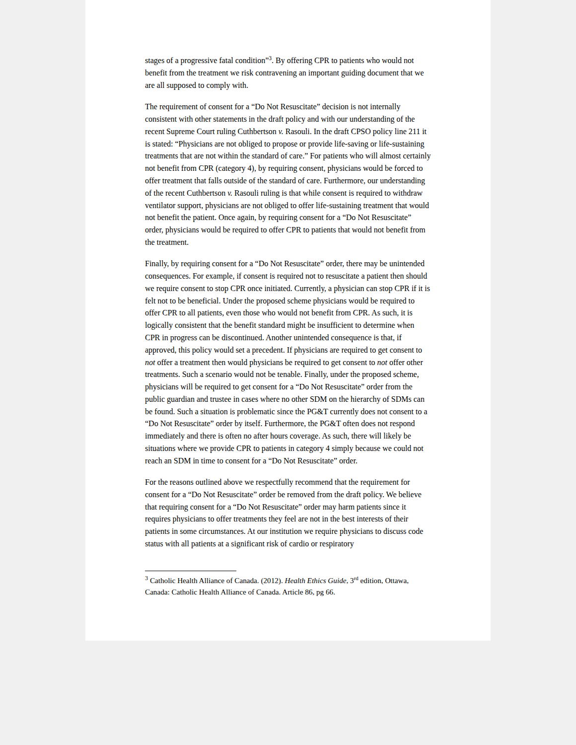stages of a progressive fatal condition”3. By offering CPR to patients who would not benefit from the treatment we risk contravening an important guiding document that we are all supposed to comply with.
The requirement of consent for a “Do Not Resuscitate” decision is not internally consistent with other statements in the draft policy and with our understanding of the recent Supreme Court ruling Cuthbertson v. Rasouli. In the draft CPSO policy line 211 it is stated: “Physicians are not obliged to propose or provide life-saving or life-sustaining treatments that are not within the standard of care.” For patients who will almost certainly not benefit from CPR (category 4), by requiring consent, physicians would be forced to offer treatment that falls outside of the standard of care. Furthermore, our understanding of the recent Cuthbertson v. Rasouli ruling is that while consent is required to withdraw ventilator support, physicians are not obliged to offer life-sustaining treatment that would not benefit the patient. Once again, by requiring consent for a “Do Not Resuscitate” order, physicians would be required to offer CPR to patients that would not benefit from the treatment.
Finally, by requiring consent for a “Do Not Resuscitate” order, there may be unintended consequences. For example, if consent is required not to resuscitate a patient then should we require consent to stop CPR once initiated. Currently, a physician can stop CPR if it is felt not to be beneficial. Under the proposed scheme physicians would be required to offer CPR to all patients, even those who would not benefit from CPR. As such, it is logically consistent that the benefit standard might be insufficient to determine when CPR in progress can be discontinued. Another unintended consequence is that, if approved, this policy would set a precedent. If physicians are required to get consent to not offer a treatment then would physicians be required to get consent to not offer other treatments. Such a scenario would not be tenable. Finally, under the proposed scheme, physicians will be required to get consent for a “Do Not Resuscitate” order from the public guardian and trustee in cases where no other SDM on the hierarchy of SDMs can be found. Such a situation is problematic since the PG&T currently does not consent to a “Do Not Resuscitate” order by itself. Furthermore, the PG&T often does not respond immediately and there is often no after hours coverage. As such, there will likely be situations where we provide CPR to patients in category 4 simply because we could not reach an SDM in time to consent for a “Do Not Resuscitate” order.
For the reasons outlined above we respectfully recommend that the requirement for consent for a “Do Not Resuscitate” order be removed from the draft policy. We believe that requiring consent for a “Do Not Resuscitate” order may harm patients since it requires physicians to offer treatments they feel are not in the best interests of their patients in some circumstances. At our institution we require physicians to discuss code status with all patients at a significant risk of cardio or respiratory
3 Catholic Health Alliance of Canada. (2012). Health Ethics Guide, 3rd edition, Ottawa, Canada: Catholic Health Alliance of Canada. Article 86, pg 66.